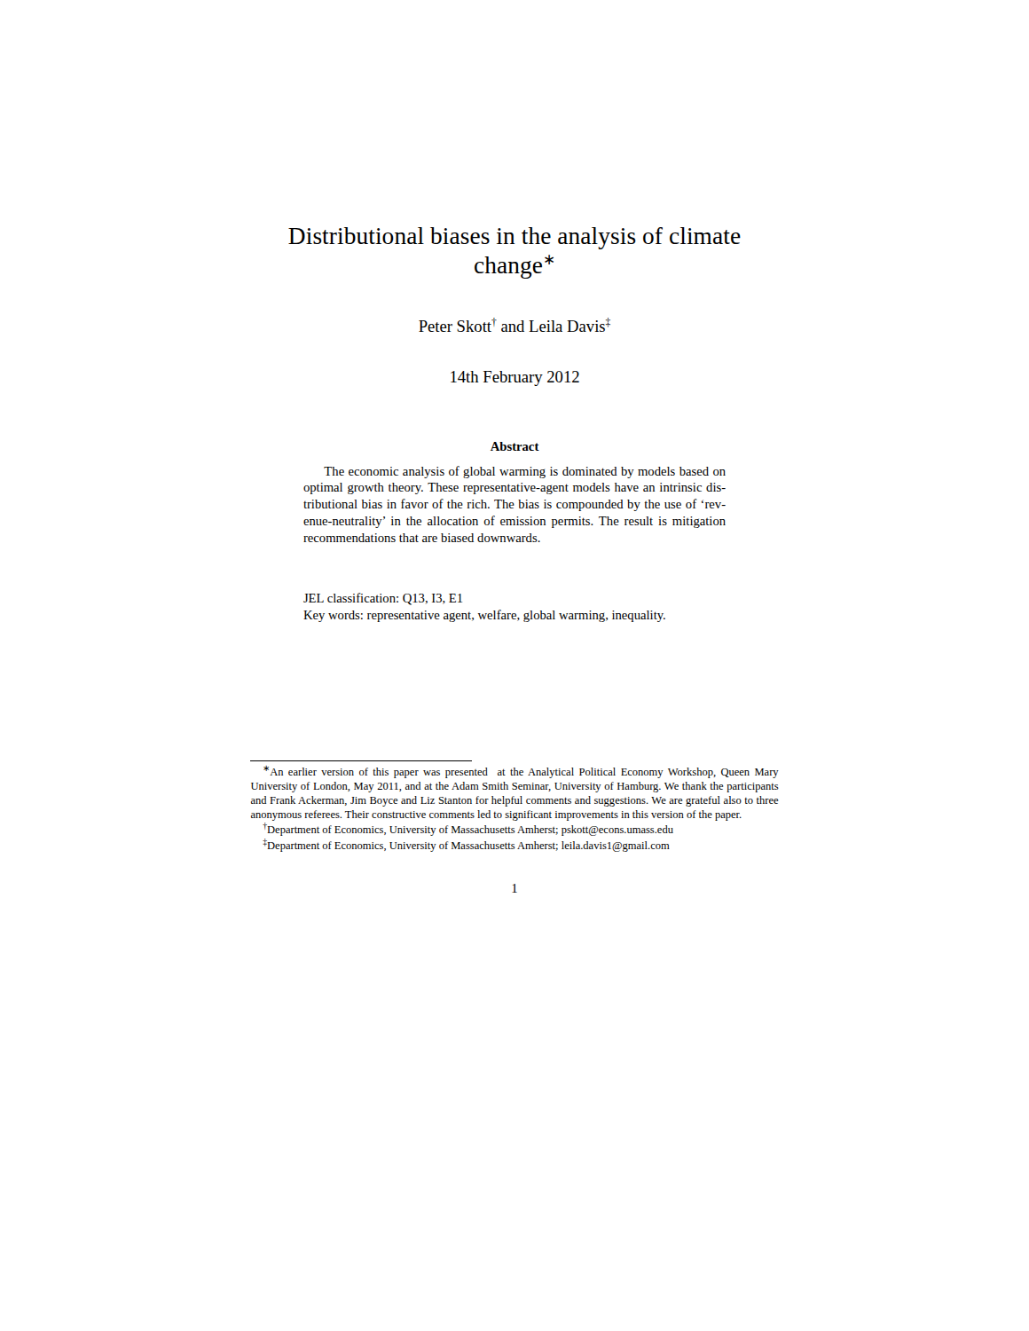Distributional biases in the analysis of climate
change∗
Peter Skott† and Leila Davis‡
14th February 2012
Abstract
The economic analysis of global warming is dominated by models based on optimal growth theory. These representative-agent models have an intrinsic distributional bias in favor of the rich. The bias is compounded by the use of ‘revenue-neutrality’ in the allocation of emission permits. The result is mitigation recommendations that are biased downwards.
JEL classification: Q13, I3, E1
Key words: representative agent, welfare, global warming, inequality.
∗An earlier version of this paper was presented at the Analytical Political Economy Workshop, Queen Mary University of London, May 2011, and at the Adam Smith Seminar, University of Hamburg. We thank the participants and Frank Ackerman, Jim Boyce and Liz Stanton for helpful comments and suggestions. We are grateful also to three anonymous referees. Their constructive comments led to significant improvements in this version of the paper.
†Department of Economics, University of Massachusetts Amherst; pskott@econs.umass.edu
‡Department of Economics, University of Massachusetts Amherst; leila.davis1@gmail.com
1